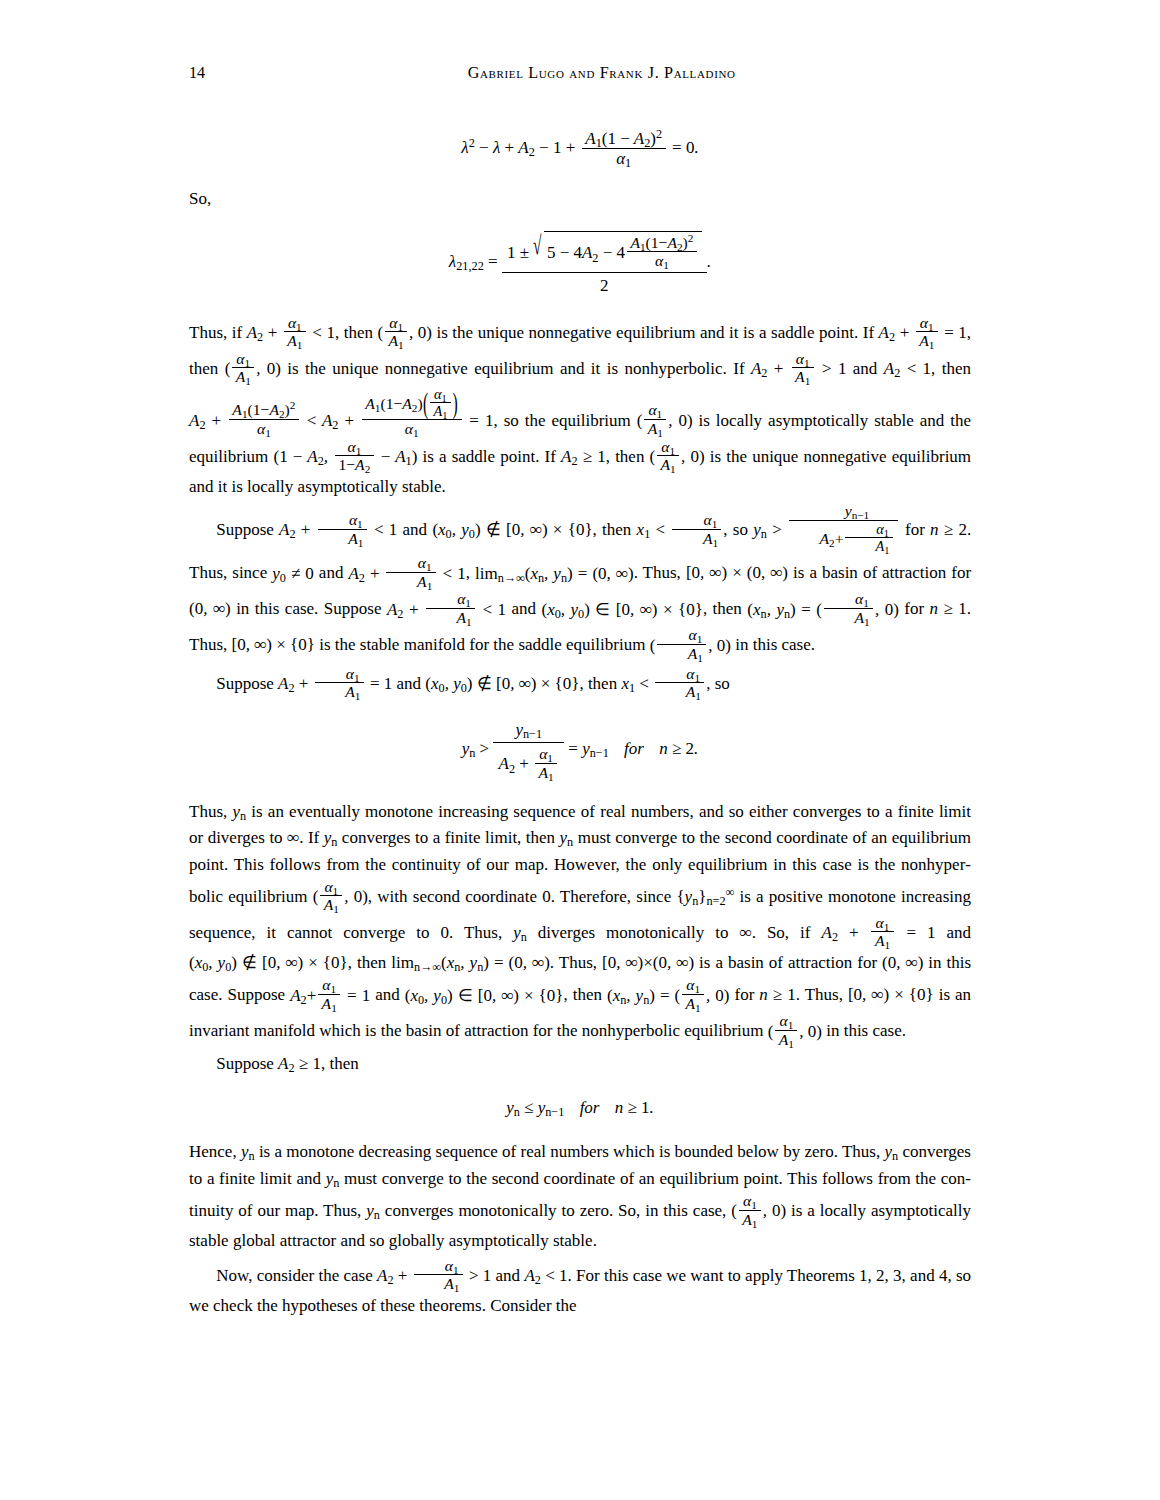14 Gabriel Lugo and Frank J. Palladino
λ2 − λ + A2 − 1 + A1(1 − A2)2 α1 = 0.
So,
λ21,22 = 1 ± 5 − 4 A2 − 4 A1(1−A2)2 α1 2 .
Thus, if A2 + α1 A1 < 1, then (α1 A1, 0) is the unique nonnegative equilibrium and it is a saddle point. If A2 + α1 A1 = 1, then (α1 A1, 0) is the unique nonnegative equilibrium and it is nonhyperbolic. If A2 + α1 A1 > 1 and A2 < 1, then A2 + A1(1−A2)2 α1 < A2 + A1(1−A2)(α1 A1) α1 = 1, so the equilibrium (α1 A1, 0) is locally asymptotically stable and the equilibrium (1 − A2, α11−A2 − A1) is a saddle point. If A2 ≥ 1, then (α1 A1, 0) is the unique nonnegative equilibrium and it is locally asymptotically stable.
Suppose A2 + α1 A1 < 1 and (x0, y0) ∉ [0, ∞) × {0}, then x1 < α1 A1, so yn > yn−1 A2+α1 A1 for n ≥ 2. Thus, since y0 ≠ 0 and A2 + α1 A1 < 1, limn→∞(xn, yn) = (0, ∞). Thus, [0, ∞) × (0, ∞) is a basin of attraction for (0, ∞) in this case. Suppose A2 + α1 A1 < 1 and (x0, y0) ∈ [0, ∞) × {0}, then (xn, yn) = (α1 A1, 0) for n ≥ 1. Thus, [0, ∞) × {0} is the stable manifold for the saddle equilibrium (α1 A1, 0) in this case.
Suppose A2 + α1 A1 = 1 and (x0, y0) ∉ [0, ∞) × {0}, then x1 < α1 A1, so
yn > yn−1 A2 + α1 A1 = yn−1 for n ≥ 2.
Thus, yn is an eventually monotone increasing sequence of real numbers, and so either converges to a finite limit or diverges to ∞. If yn converges to a finite limit, then yn must converge to the second coordinate of an equilibrium point. This follows from the continuity of our map. However, the only equilibrium in this case is the nonhyperbolic equilibrium (α1 A1, 0), with second coordinate 0. Therefore, since {yn}n=2∞ is a positive monotone increasing sequence, it cannot converge to 0. Thus, yn diverges monotonically to ∞. So, if A2 + α1 A1 = 1 and (x0, y0) ∉ [0, ∞) × {0}, then limn→∞(xn, yn) = (0, ∞). Thus, [0, ∞)×(0, ∞) is a basin of attraction for (0, ∞) in this case. Suppose A2+α1 A1 = 1 and (x0, y0) ∈ [0, ∞) × {0}, then (xn, yn) = (α1 A1, 0) for n ≥ 1. Thus, [0, ∞) × {0} is an invariant manifold which is the basin of attraction for the nonhyperbolic equilibrium (α1 A1, 0) in this case.
Suppose A2 ≥ 1, then
yn ≤ yn−1 for n ≥ 1.
Hence, yn is a monotone decreasing sequence of real numbers which is bounded below by zero. Thus, yn converges to a finite limit and yn must converge to the second coordinate of an equilibrium point. This follows from the continuity of our map. Thus, yn converges monotonically to zero. So, in this case, (α1 A1, 0) is a locally asymptotically stable global attractor and so globally asymptotically stable.
Now, consider the case A2 + α1 A1 > 1 and A2 < 1. For this case we want to apply Theorems 1, 2, 3, and 4, so we check the hypotheses of these theorems. Consider the